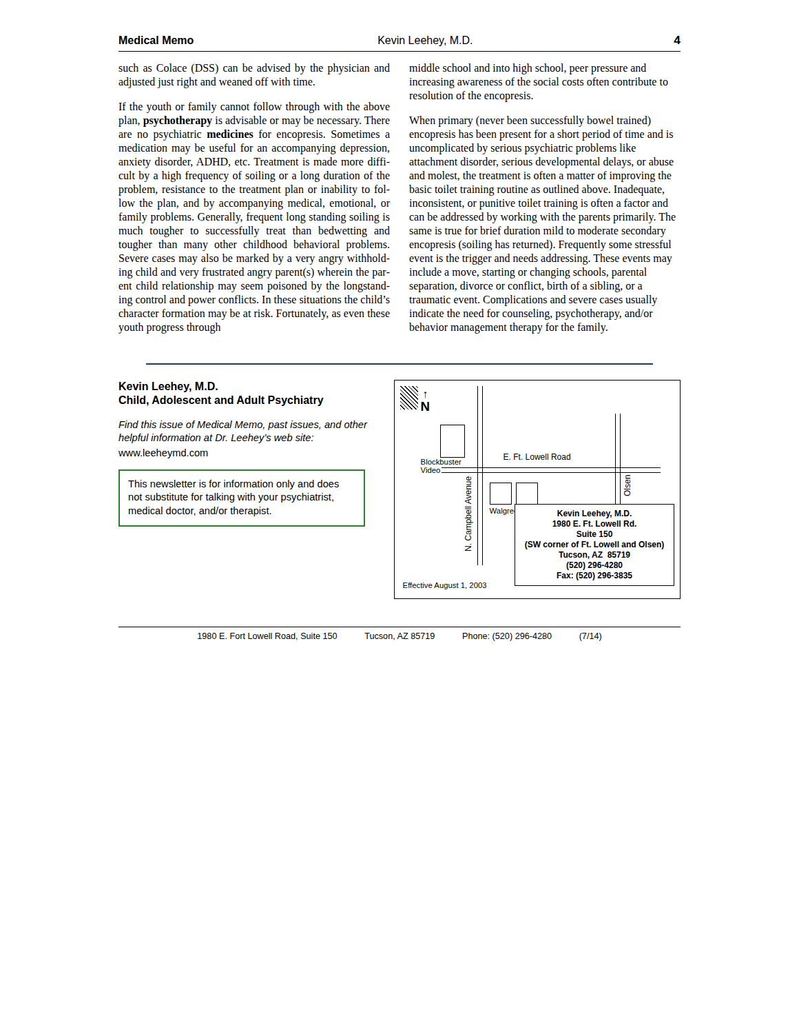Medical Memo
Kevin Leehey, M.D.
4
such as Colace (DSS) can be advised by the physician and adjusted just right and weaned off with time.
If the youth or family cannot follow through with the above plan, psychotherapy is advisable or may be necessary. There are no psychiatric medicines for encopresis. Sometimes a medication may be useful for an accompanying depression, anxiety disorder, ADHD, etc. Treatment is made more difficult by a high frequency of soiling or a long duration of the problem, resistance to the treatment plan or inability to follow the plan, and by accompanying medical, emotional, or family problems. Generally, frequent long standing soiling is much tougher to successfully treat than bedwetting and tougher than many other childhood behavioral problems. Severe cases may also be marked by a very angry withholding child and very frustrated angry parent(s) wherein the parent child relationship may seem poisoned by the longstanding control and power conflicts. In these situations the child’s character formation may be at risk. Fortunately, as even these youth progress through
middle school and into high school, peer pressure and increasing awareness of the social costs often contribute to resolution of the encopresis.
When primary (never been successfully bowel trained) encopresis has been present for a short period of time and is uncomplicated by serious psychiatric problems like attachment disorder, serious developmental delays, or abuse and molest, the treatment is often a matter of improving the basic toilet training routine as outlined above. Inadequate, inconsistent, or punitive toilet training is often a factor and can be addressed by working with the parents primarily. The same is true for brief duration mild to moderate secondary encopresis (soiling has returned). Frequently some stressful event is the trigger and needs addressing. These events may include a move, starting or changing schools, parental separation, divorce or conflict, birth of a sibling, or a traumatic event. Complications and severe cases usually indicate the need for counseling, psychotherapy, and/or behavior management therapy for the family.
Kevin Leehey, M.D.
Child, Adolescent and Adult Psychiatry
Find this issue of Medical Memo, past issues, and other helpful information at Dr. Leehey’s web site:
www.leeheymd.com
This newsletter is for information only and does not substitute for talking with your psychiatrist, medical doctor, and/or therapist.
↑N
N. Campbell Avenue
Olsen
E. Ft. Lowell Road
Blockbuster Video
Walgreen’s
↑
Effective August 1, 2003
Kevin Leehey, M.D.
1980 E. Ft. Lowell Rd.
Suite 150
(SW corner of Ft. Lowell and Olsen)
Tucson, AZ 85719
(520) 296-4280
Fax: (520) 296-3835
1980 E. Fort Lowell Road, Suite 150 Tucson, AZ 85719 Phone: (520) 296-4280 (7/14)